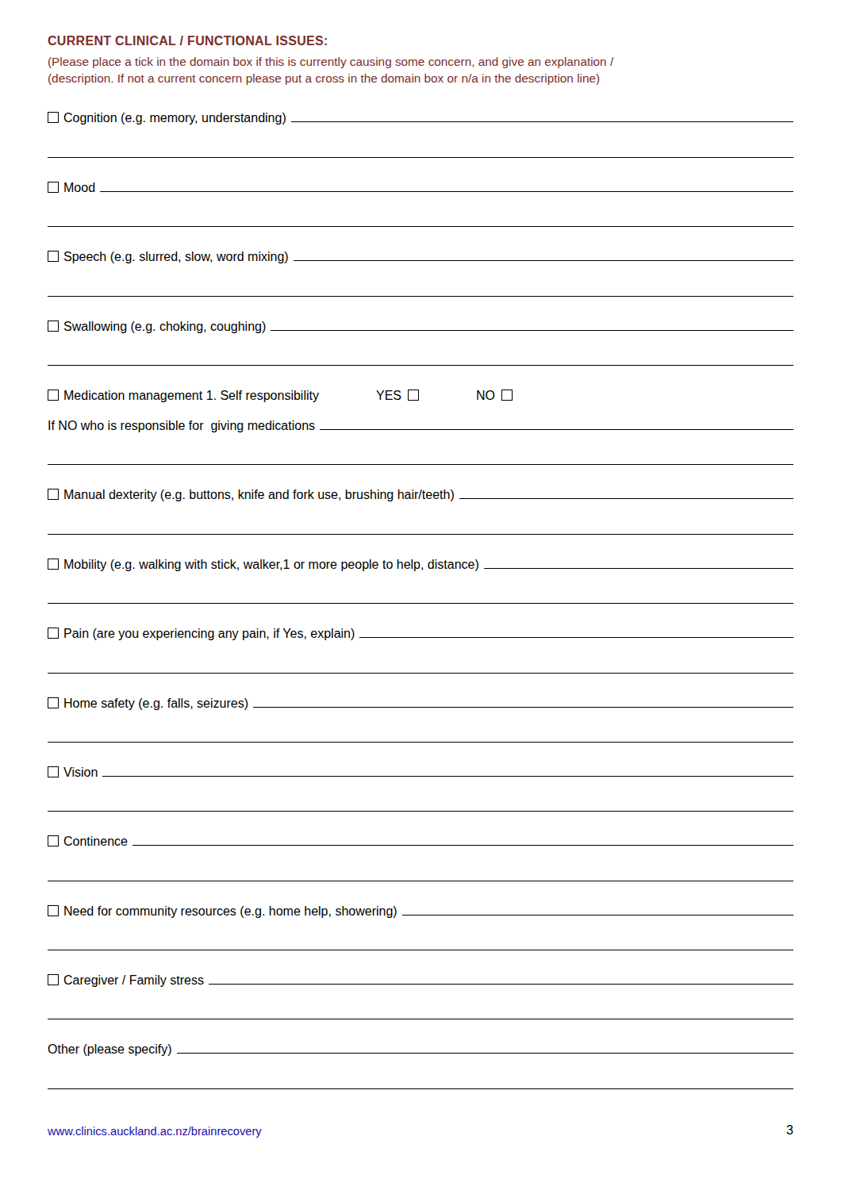CURRENT CLINICAL / FUNCTIONAL ISSUES:
(Please place a tick in the domain box if this is currently causing some concern, and give an explanation /
(description. If not a current concern please put a cross in the domain box or n/a in the description line)
Cognition (e.g. memory, understanding)
Mood
Speech (e.g. slurred, slow, word mixing)
Swallowing (e.g. choking, coughing)
Medication management 1. Self responsibility YES NO
If NO who is responsible for giving medications
Manual dexterity (e.g. buttons, knife and fork use, brushing hair/teeth)
Mobility (e.g. walking with stick, walker,1 or more people to help, distance)
Pain (are you experiencing any pain, if Yes, explain)
Home safety (e.g. falls, seizures)
Vision
Continence
Need for community resources (e.g. home help, showering)
Caregiver / Family stress
Other (please specify)
www.clinics.auckland.ac.nz/brainrecovery 3